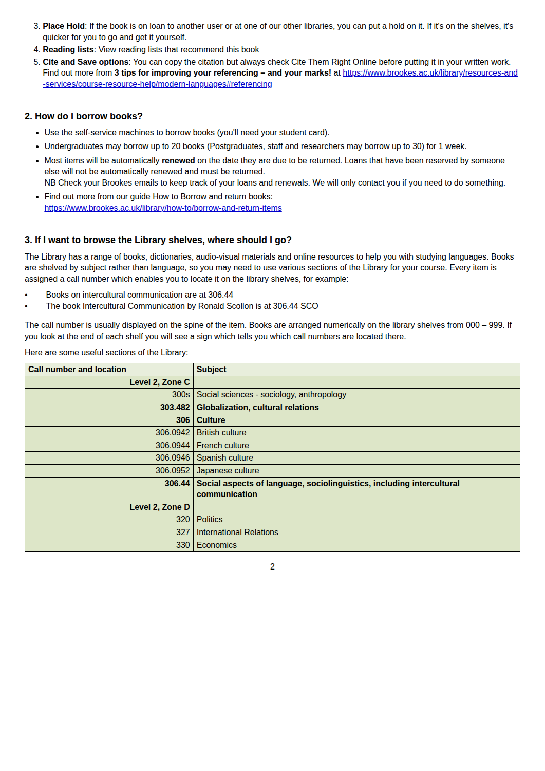Place Hold: If the book is on loan to another user or at one of our other libraries, you can put a hold on it. If it's on the shelves, it's quicker for you to go and get it yourself.
Reading lists: View reading lists that recommend this book
Cite and Save options: You can copy the citation but always check Cite Them Right Online before putting it in your written work. Find out more from 3 tips for improving your referencing – and your marks! at https://www.brookes.ac.uk/library/resources-and-services/course-resource-help/modern-languages#referencing
2. How do I borrow books?
Use the self-service machines to borrow books (you'll need your student card).
Undergraduates may borrow up to 20 books (Postgraduates, staff and researchers may borrow up to 30) for 1 week.
Most items will be automatically renewed on the date they are due to be returned. Loans that have been reserved by someone else will not be automatically renewed and must be returned.
NB Check your Brookes emails to keep track of your loans and renewals. We will only contact you if you need to do something.
Find out more from our guide How to Borrow and return books:
https://www.brookes.ac.uk/library/how-to/borrow-and-return-items
3. If I want to browse the Library shelves, where should I go?
The Library has a range of books, dictionaries, audio-visual materials and online resources to help you with studying languages. Books are shelved by subject rather than language, so you may need to use various sections of the Library for your course. Every item is assigned a call number which enables you to locate it on the library shelves, for example:
•Books on intercultural communication are at 306.44
•The book Intercultural Communication by Ronald Scollon is at 306.44 SCO
The call number is usually displayed on the spine of the item. Books are arranged numerically on the library shelves from 000 – 999. If you look at the end of each shelf you will see a sign which tells you which call numbers are located there.
Here are some useful sections of the Library:
| Call number and location | Subject |
| --- | --- |
| Level 2, Zone C | |
| 300s | Social sciences - sociology, anthropology |
| 303.482 | Globalization, cultural relations |
| 306 | Culture |
| 306.0942 | British culture |
| 306.0944 | French culture |
| 306.0946 | Spanish culture |
| 306.0952 | Japanese culture |
| 306.44 | Social aspects of language, sociolinguistics, including intercultural communication |
| Level 2, Zone D | |
| 320 | Politics |
| 327 | International Relations |
| 330 | Economics |
2